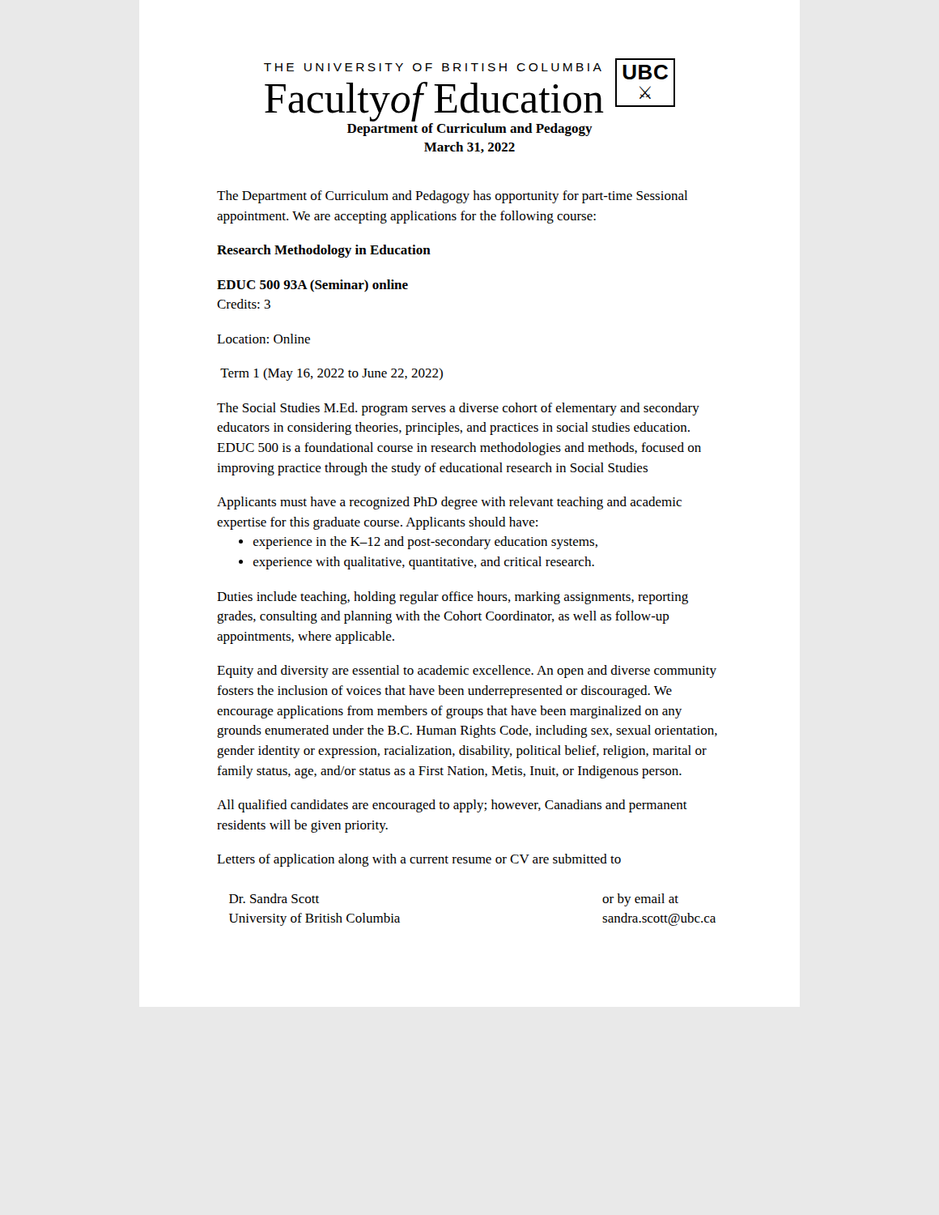The University of British Columbia
Facultyof Education
UBC⚔
Department of Curriculum and Pedagogy March 31, 2022
The Department of Curriculum and Pedagogy has opportunity for part-time Sessional appointment. We are accepting applications for the following course:
Research Methodology in Education
EDUC 500 93A (Seminar) online
Credits: 3
Location: Online
Term 1 (May 16, 2022 to June 22, 2022)
The Social Studies M.Ed. program serves a diverse cohort of elementary and secondary educators in considering theories, principles, and practices in social studies education. EDUC 500 is a foundational course in research methodologies and methods, focused on improving practice through the study of educational research in Social Studies
Applicants must have a recognized PhD degree with relevant teaching and academic expertise for this graduate course. Applicants should have:
experience in the K–12 and post-secondary education systems,
experience with qualitative, quantitative, and critical research.
Duties include teaching, holding regular office hours, marking assignments, reporting grades, consulting and planning with the Cohort Coordinator, as well as follow-up appointments, where applicable.
Equity and diversity are essential to academic excellence. An open and diverse community fosters the inclusion of voices that have been underrepresented or discouraged. We encourage applications from members of groups that have been marginalized on any grounds enumerated under the B.C. Human Rights Code, including sex, sexual orientation, gender identity or expression, racialization, disability, political belief, religion, marital or family status, age, and/or status as a First Nation, Metis, Inuit, or Indigenous person.
All qualified candidates are encouraged to apply; however, Canadians and permanent residents will be given priority.
Letters of application along with a current resume or CV are submitted to
| Dr. Sandra Scott | or by email at |
| University of British Columbia | sandra.scott@ubc.ca |